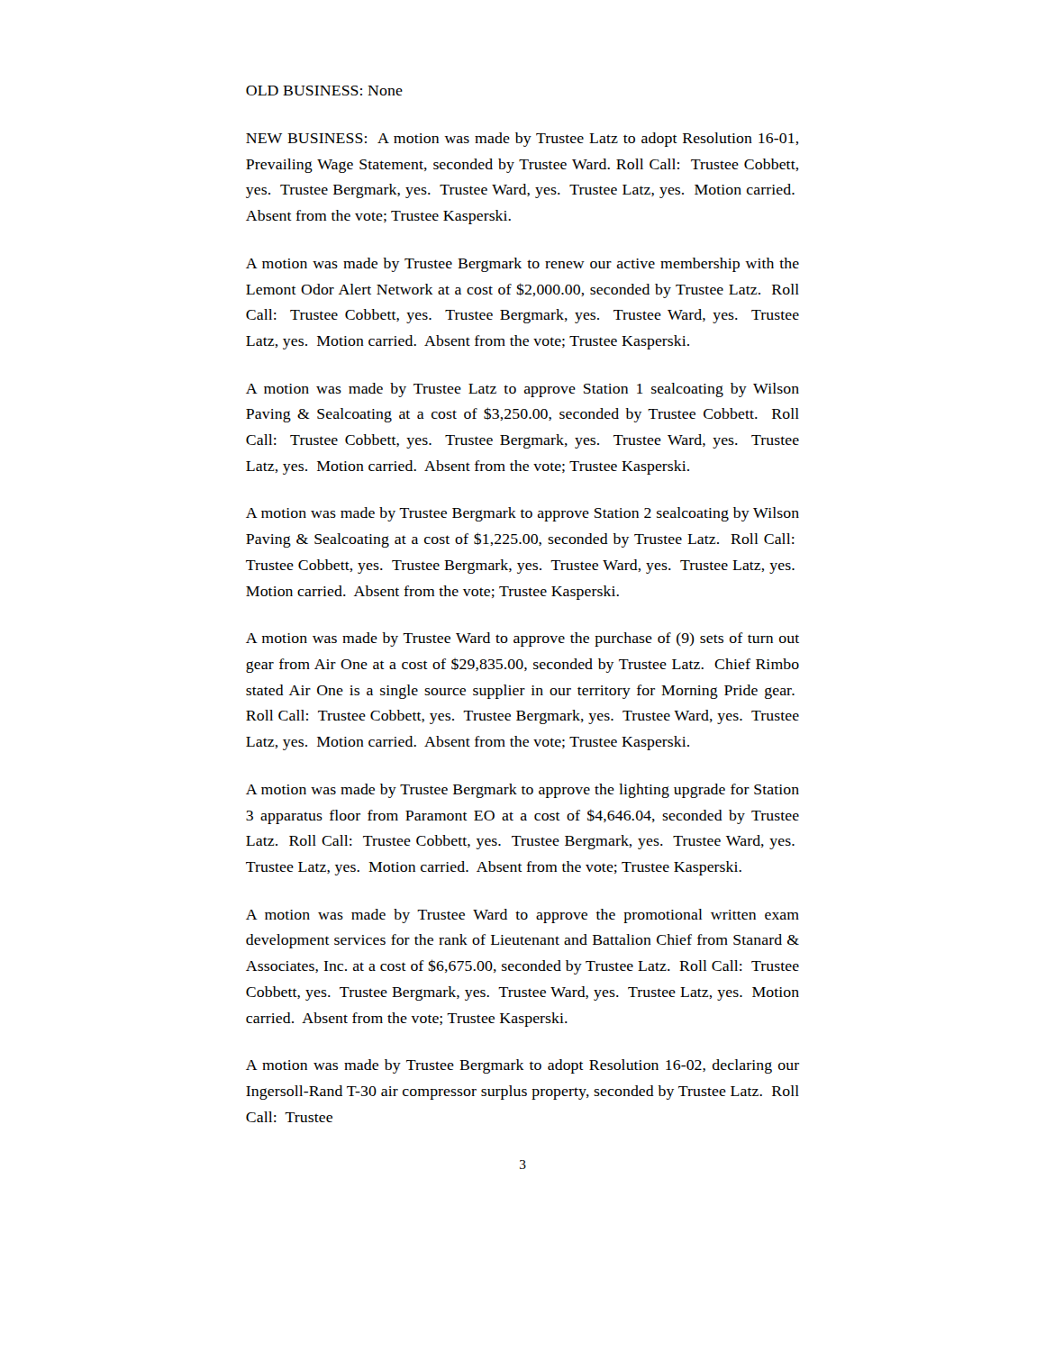OLD BUSINESS: None
NEW BUSINESS: A motion was made by Trustee Latz to adopt Resolution 16-01, Prevailing Wage Statement, seconded by Trustee Ward. Roll Call: Trustee Cobbett, yes. Trustee Bergmark, yes. Trustee Ward, yes. Trustee Latz, yes. Motion carried. Absent from the vote; Trustee Kasperski.
A motion was made by Trustee Bergmark to renew our active membership with the Lemont Odor Alert Network at a cost of $2,000.00, seconded by Trustee Latz. Roll Call: Trustee Cobbett, yes. Trustee Bergmark, yes. Trustee Ward, yes. Trustee Latz, yes. Motion carried. Absent from the vote; Trustee Kasperski.
A motion was made by Trustee Latz to approve Station 1 sealcoating by Wilson Paving & Sealcoating at a cost of $3,250.00, seconded by Trustee Cobbett. Roll Call: Trustee Cobbett, yes. Trustee Bergmark, yes. Trustee Ward, yes. Trustee Latz, yes. Motion carried. Absent from the vote; Trustee Kasperski.
A motion was made by Trustee Bergmark to approve Station 2 sealcoating by Wilson Paving & Sealcoating at a cost of $1,225.00, seconded by Trustee Latz. Roll Call: Trustee Cobbett, yes. Trustee Bergmark, yes. Trustee Ward, yes. Trustee Latz, yes. Motion carried. Absent from the vote; Trustee Kasperski.
A motion was made by Trustee Ward to approve the purchase of (9) sets of turn out gear from Air One at a cost of $29,835.00, seconded by Trustee Latz. Chief Rimbo stated Air One is a single source supplier in our territory for Morning Pride gear. Roll Call: Trustee Cobbett, yes. Trustee Bergmark, yes. Trustee Ward, yes. Trustee Latz, yes. Motion carried. Absent from the vote; Trustee Kasperski.
A motion was made by Trustee Bergmark to approve the lighting upgrade for Station 3 apparatus floor from Paramont EO at a cost of $4,646.04, seconded by Trustee Latz. Roll Call: Trustee Cobbett, yes. Trustee Bergmark, yes. Trustee Ward, yes. Trustee Latz, yes. Motion carried. Absent from the vote; Trustee Kasperski.
A motion was made by Trustee Ward to approve the promotional written exam development services for the rank of Lieutenant and Battalion Chief from Stanard & Associates, Inc. at a cost of $6,675.00, seconded by Trustee Latz. Roll Call: Trustee Cobbett, yes. Trustee Bergmark, yes. Trustee Ward, yes. Trustee Latz, yes. Motion carried. Absent from the vote; Trustee Kasperski.
A motion was made by Trustee Bergmark to adopt Resolution 16-02, declaring our Ingersoll-Rand T-30 air compressor surplus property, seconded by Trustee Latz. Roll Call: Trustee
3